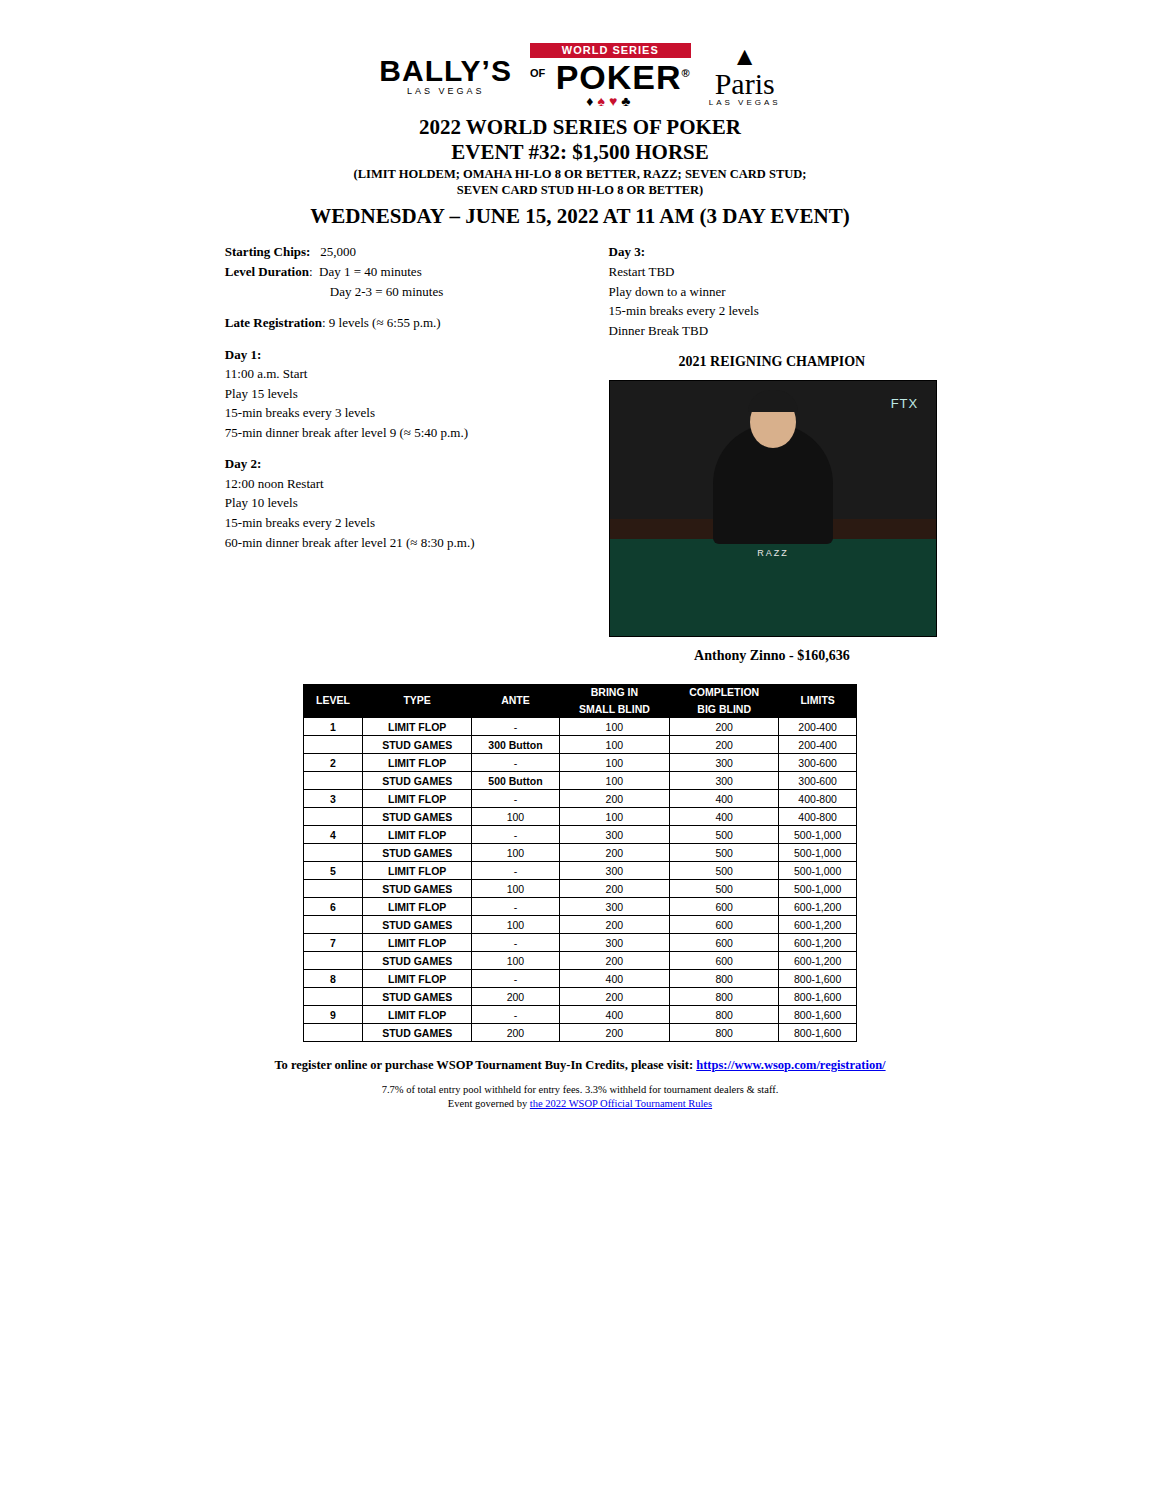BALLY’S
LAS VEGAS
WORLD SERIES
OF POKER®
♦♠♥♣
▲
Paris
LAS VEGAS
2022 WORLD SERIES OF POKER
EVENT #32: $1,500 HORSE
(LIMIT HOLDEM; OMAHA HI-LO 8 OR BETTER, RAZZ; SEVEN CARD STUD;
SEVEN CARD STUD HI-LO 8 OR BETTER)
WEDNESDAY – JUNE 15, 2022 AT 11 AM (3 DAY EVENT)
Starting Chips: 25,000
Level Duration: Day 1 = 40 minutes
Day 2-3 = 60 minutes
Late Registration: 9 levels (≈ 6:55 p.m.)
Day 1:
11:00 a.m. Start
Play 15 levels
15-min breaks every 3 levels
75-min dinner break after level 9 (≈ 5:40 p.m.)
Day 2:
12:00 noon Restart
Play 10 levels
15-min breaks every 2 levels
60-min dinner break after level 21 (≈ 8:30 p.m.)
Day 3:
Restart TBD
Play down to a winner
15-min breaks every 2 levels
Dinner Break TBD
2021 REIGNING CHAMPION
FTX
RAZZ
Anthony Zinno - $160,636
| LEVEL | TYPE | ANTE | BRING IN | COMPLETION | LIMITS |
| --- | --- | --- | --- | --- | --- |
| SMALL BLIND | BIG BLIND |
| 1 | LIMIT FLOP | - | 100 | 200 | 200-400 |
| | STUD GAMES | 300 Button | 100 | 200 | 200-400 |
| 2 | LIMIT FLOP | - | 100 | 300 | 300-600 |
| | STUD GAMES | 500 Button | 100 | 300 | 300-600 |
| 3 | LIMIT FLOP | - | 200 | 400 | 400-800 |
| | STUD GAMES | 100 | 100 | 400 | 400-800 |
| 4 | LIMIT FLOP | - | 300 | 500 | 500-1,000 |
| | STUD GAMES | 100 | 200 | 500 | 500-1,000 |
| 5 | LIMIT FLOP | - | 300 | 500 | 500-1,000 |
| | STUD GAMES | 100 | 200 | 500 | 500-1,000 |
| 6 | LIMIT FLOP | - | 300 | 600 | 600-1,200 |
| | STUD GAMES | 100 | 200 | 600 | 600-1,200 |
| 7 | LIMIT FLOP | - | 300 | 600 | 600-1,200 |
| | STUD GAMES | 100 | 200 | 600 | 600-1,200 |
| 8 | LIMIT FLOP | - | 400 | 800 | 800-1,600 |
| | STUD GAMES | 200 | 200 | 800 | 800-1,600 |
| 9 | LIMIT FLOP | - | 400 | 800 | 800-1,600 |
| | STUD GAMES | 200 | 200 | 800 | 800-1,600 |
To register online or purchase WSOP Tournament Buy-In Credits, please visit: https://www.wsop.com/registration/
7.7% of total entry pool withheld for entry fees. 3.3% withheld for tournament dealers & staff.
Event governed by the 2022 WSOP Official Tournament Rules